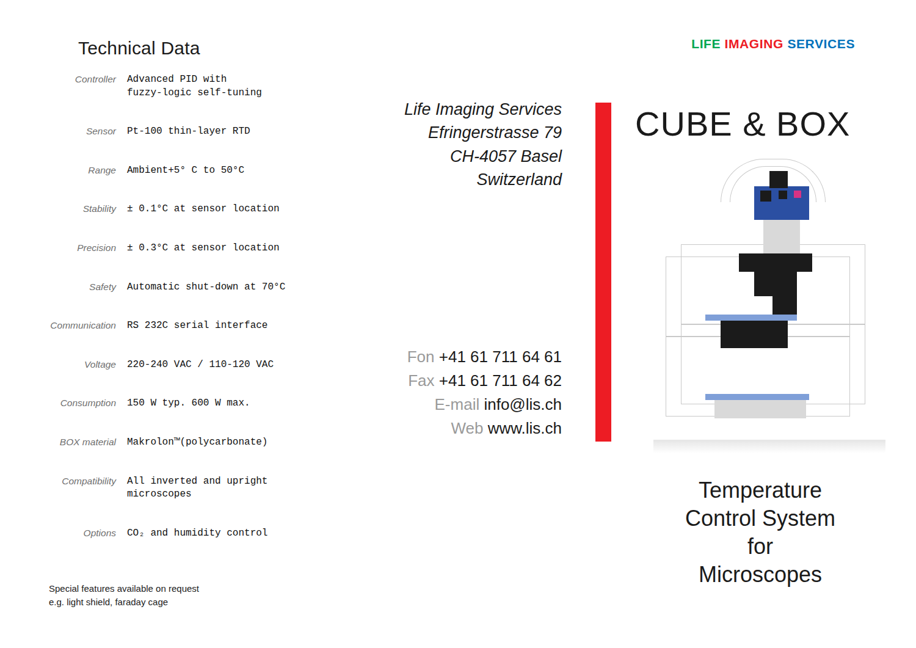Technical Data
| Controller | Advanced PID with fuzzy-logic self-tuning |
| Sensor | Pt-100 thin-layer RTD |
| Range | Ambient+5° C to 50°C |
| Stability | ± 0.1°C at sensor location |
| Precision | ± 0.3°C at sensor location |
| Safety | Automatic shut-down at 70°C |
| Communication | RS 232C serial interface |
| Voltage | 220-240 VAC / 110-120 VAC |
| Consumption | 150 W typ. 600 W max. |
| BOX material | Makrolon™(polycarbonate) |
| Compatibility | All inverted and upright microscopes |
| Options | CO₂ and humidity control |
Special features available on request
e.g. light shield, faraday cage
LIFE IMAGING SERVICES
Life Imaging Services
Efringerstrasse 79
CH-4057 Basel
Switzerland
Fon +41 61 711 64 61
Fax +41 61 711 64 62
E-mail info@lis.ch
Web www.lis.ch
CUBE & BOX
Temperature
Control System
for
Microscopes